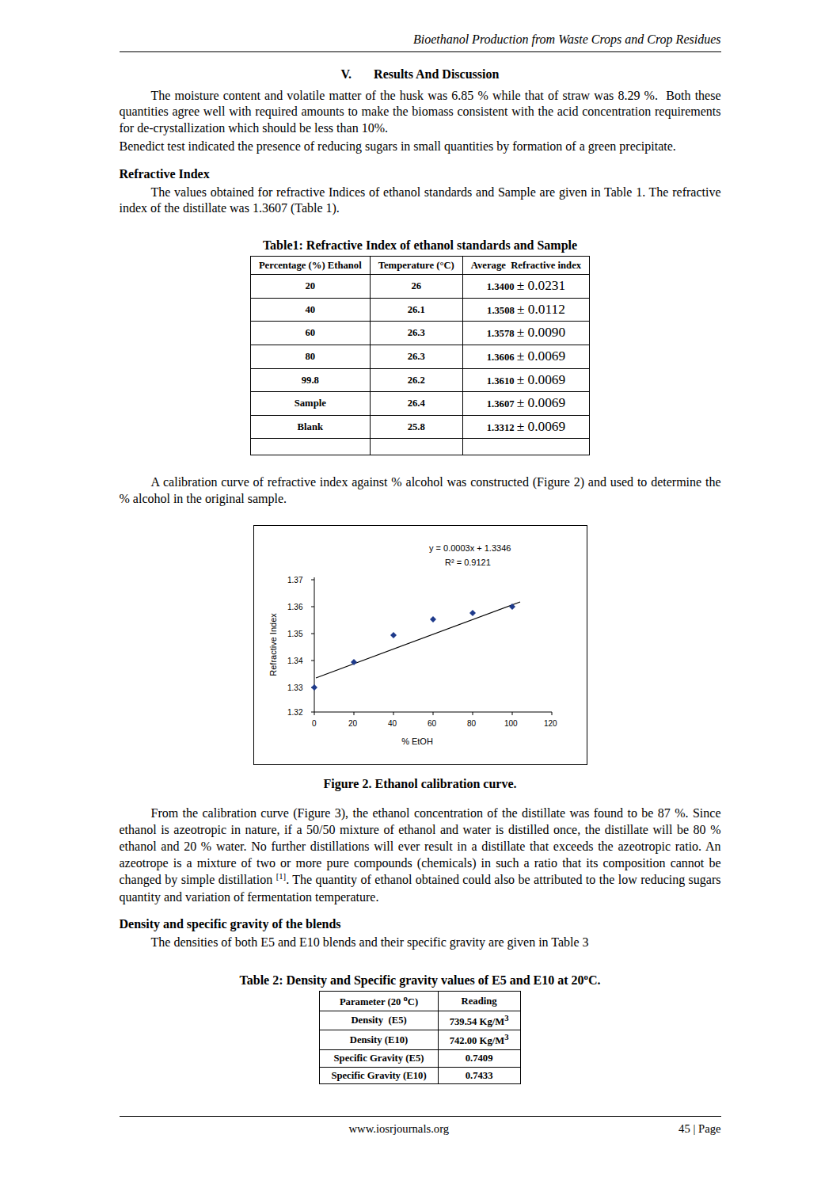Bioethanol Production from Waste Crops and Crop Residues
V. Results And Discussion
The moisture content and volatile matter of the husk was 6.85 % while that of straw was 8.29 %. Both these quantities agree well with required amounts to make the biomass consistent with the acid concentration requirements for de-crystallization which should be less than 10%.
Benedict test indicated the presence of reducing sugars in small quantities by formation of a green precipitate.
Refractive Index
The values obtained for refractive Indices of ethanol standards and Sample are given in Table 1. The refractive index of the distillate was 1.3607 (Table 1).
Table1: Refractive Index of ethanol standards and Sample
| Percentage (%) Ethanol | Temperature (°C) | Average Refractive index |
| --- | --- | --- |
| 20 | 26 | 1.3400 ± 0.0231 |
| 40 | 26.1 | 1.3508 ± 0.0112 |
| 60 | 26.3 | 1.3578 ± 0.0090 |
| 80 | 26.3 | 1.3606 ± 0.0069 |
| 99.8 | 26.2 | 1.3610 ± 0.0069 |
| Sample | 26.4 | 1.3607 ± 0.0069 |
| Blank | 25.8 | 1.3312 ± 0.0069 |
A calibration curve of refractive index against % alcohol was constructed (Figure 2) and used to determine the % alcohol in the original sample.
y = 0.0003x + 1.3346 R² = 0.9121 1.37 1.36 1.35 1.34 1.33 1.32 0 20 40 60 80 100 120 % EtOH Refractive Index
Figure 2. Ethanol calibration curve.
From the calibration curve (Figure 3), the ethanol concentration of the distillate was found to be 87 %. Since ethanol is azeotropic in nature, if a 50/50 mixture of ethanol and water is distilled once, the distillate will be 80 % ethanol and 20 % water. No further distillations will ever result in a distillate that exceeds the azeotropic ratio. An azeotrope is a mixture of two or more pure compounds (chemicals) in such a ratio that its composition cannot be changed by simple distillation [1]. The quantity of ethanol obtained could also be attributed to the low reducing sugars quantity and variation of fermentation temperature.
Density and specific gravity of the blends
The densities of both E5 and E10 blends and their specific gravity are given in Table 3
Table 2: Density and Specific gravity values of E5 and E10 at 20oC.
| Parameter (20 o C) | Reading |
| --- | --- |
| Density (E5) | 739.54 Kg/M 3 |
| Density (E10) | 742.00 Kg/M 3 |
| Specific Gravity (E5) | 0.7409 |
| Specific Gravity (E10) | 0.7433 |
www.iosrjournals.org 45 | Page